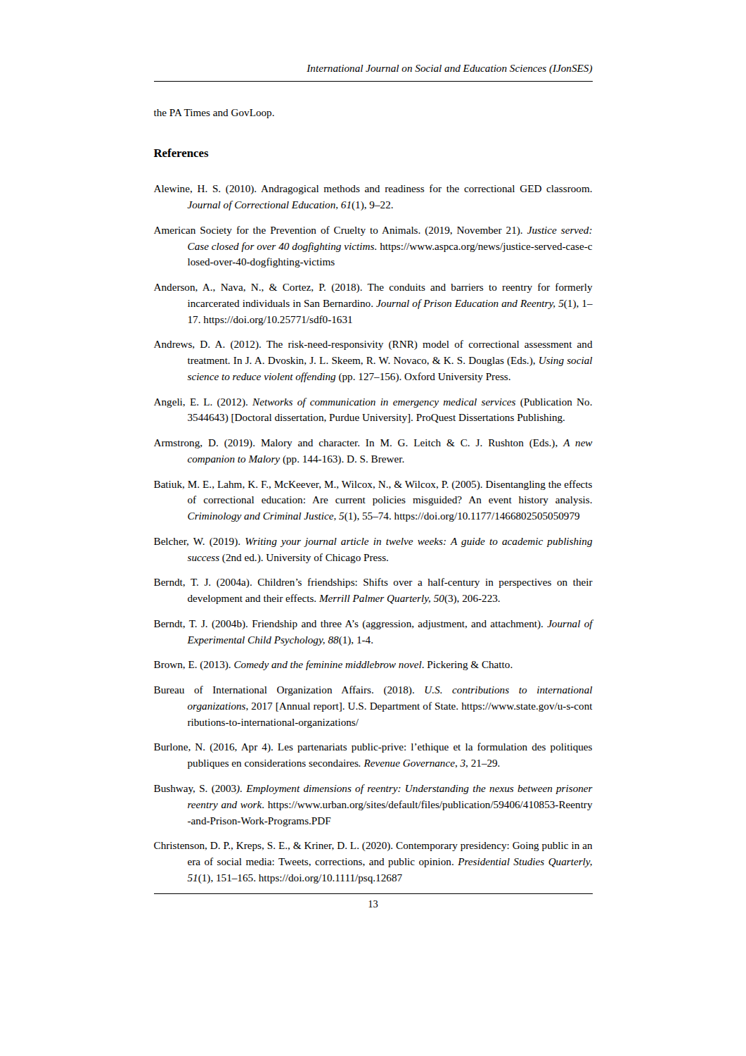International Journal on Social and Education Sciences (IJonSES)
the PA Times and GovLoop.
References
Alewine, H. S. (2010). Andragogical methods and readiness for the correctional GED classroom. Journal of Correctional Education, 61(1), 9–22.
American Society for the Prevention of Cruelty to Animals. (2019, November 21). Justice served: Case closed for over 40 dogfighting victims. https://www.aspca.org/news/justice-served-case-closed-over-40-dogfighting-victims
Anderson, A., Nava, N., & Cortez, P. (2018). The conduits and barriers to reentry for formerly incarcerated individuals in San Bernardino. Journal of Prison Education and Reentry, 5(1), 1–17. https://doi.org/10.25771/sdf0-1631
Andrews, D. A. (2012). The risk-need-responsivity (RNR) model of correctional assessment and treatment. In J. A. Dvoskin, J. L. Skeem, R. W. Novaco, & K. S. Douglas (Eds.), Using social science to reduce violent offending (pp. 127–156). Oxford University Press.
Angeli, E. L. (2012). Networks of communication in emergency medical services (Publication No. 3544643) [Doctoral dissertation, Purdue University]. ProQuest Dissertations Publishing.
Armstrong, D. (2019). Malory and character. In M. G. Leitch & C. J. Rushton (Eds.), A new companion to Malory (pp. 144-163). D. S. Brewer.
Batiuk, M. E., Lahm, K. F., McKeever, M., Wilcox, N., & Wilcox, P. (2005). Disentangling the effects of correctional education: Are current policies misguided? An event history analysis. Criminology and Criminal Justice, 5(1), 55–74. https://doi.org/10.1177/1466802505050979
Belcher, W. (2019). Writing your journal article in twelve weeks: A guide to academic publishing success (2nd ed.). University of Chicago Press.
Berndt, T. J. (2004a). Children’s friendships: Shifts over a half-century in perspectives on their development and their effects. Merrill Palmer Quarterly, 50(3), 206-223.
Berndt, T. J. (2004b). Friendship and three A’s (aggression, adjustment, and attachment). Journal of Experimental Child Psychology, 88(1), 1-4.
Brown, E. (2013). Comedy and the feminine middlebrow novel. Pickering & Chatto.
Bureau of International Organization Affairs. (2018). U.S. contributions to international organizations, 2017 [Annual report]. U.S. Department of State. https://www.state.gov/u-s-contributions-to-international-organizations/
Burlone, N. (2016, Apr 4). Les partenariats public-prive: l’ethique et la formulation des politiques publiques en considerations secondaires. Revenue Governance, 3, 21–29.
Bushway, S. (2003). Employment dimensions of reentry: Understanding the nexus between prisoner reentry and work. https://www.urban.org/sites/default/files/publication/59406/410853-Reentry-and-Prison-Work-Programs.PDF
Christenson, D. P., Kreps, S. E., & Kriner, D. L. (2020). Contemporary presidency: Going public in an era of social media: Tweets, corrections, and public opinion. Presidential Studies Quarterly, 51(1), 151–165. https://doi.org/10.1111/psq.12687
13